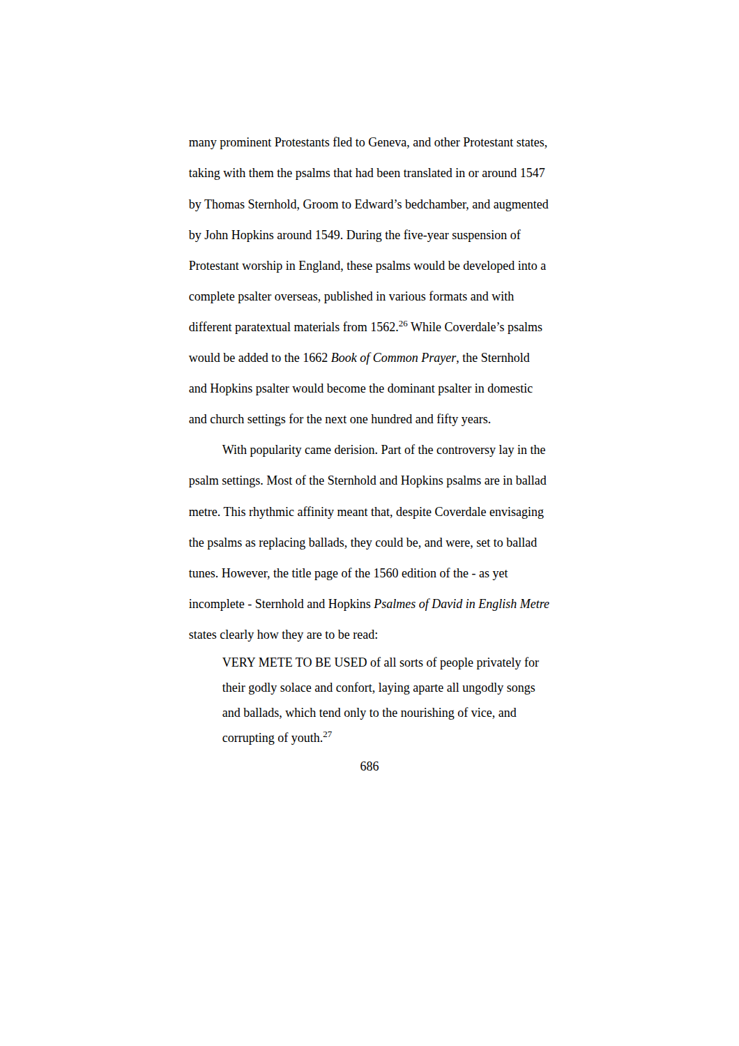many prominent Protestants fled to Geneva, and other Protestant states, taking with them the psalms that had been translated in or around 1547 by Thomas Sternhold, Groom to Edward’s bedchamber, and augmented by John Hopkins around 1549. During the five-year suspension of Protestant worship in England, these psalms would be developed into a complete psalter overseas, published in various formats and with different paratextual materials from 1562.26 While Coverdale’s psalms would be added to the 1662 Book of Common Prayer, the Sternhold and Hopkins psalter would become the dominant psalter in domestic and church settings for the next one hundred and fifty years.
With popularity came derision. Part of the controversy lay in the psalm settings. Most of the Sternhold and Hopkins psalms are in ballad metre. This rhythmic affinity meant that, despite Coverdale envisaging the psalms as replacing ballads, they could be, and were, set to ballad tunes. However, the title page of the 1560 edition of the - as yet incomplete - Sternhold and Hopkins Psalmes of David in English Metre states clearly how they are to be read:
VERY METE TO BE USED of all sorts of people privately for their godly solace and confort, laying aparte all ungodly songs and ballads, which tend only to the nourishing of vice, and corrupting of youth.27
686